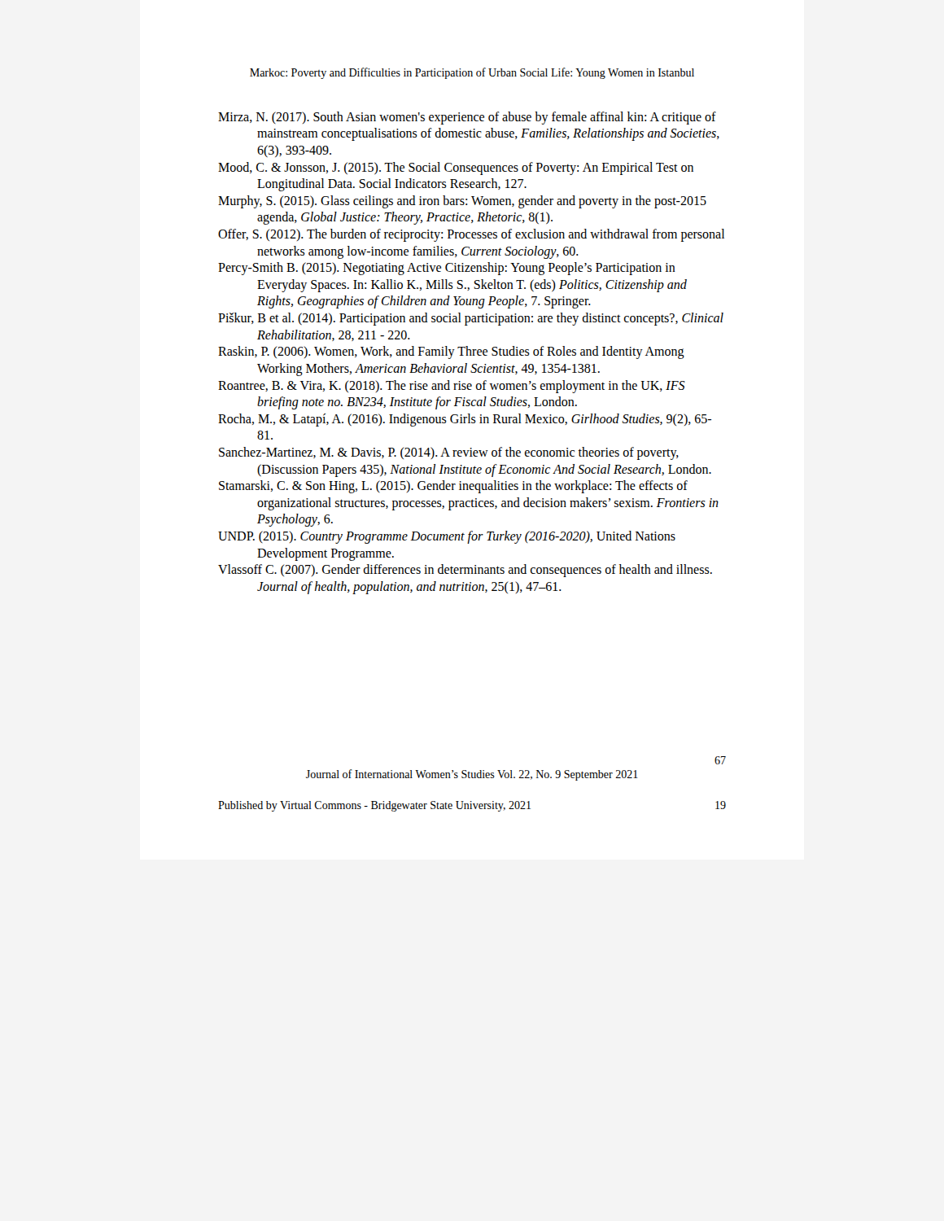Markoc: Poverty and Difficulties in Participation of Urban Social Life: Young Women in Istanbul
Mirza, N. (2017). South Asian women's experience of abuse by female affinal kin: A critique of mainstream conceptualisations of domestic abuse, Families, Relationships and Societies, 6(3), 393-409.
Mood, C. & Jonsson, J. (2015). The Social Consequences of Poverty: An Empirical Test on Longitudinal Data. Social Indicators Research, 127.
Murphy, S. (2015). Glass ceilings and iron bars: Women, gender and poverty in the post-2015 agenda, Global Justice: Theory, Practice, Rhetoric, 8(1).
Offer, S. (2012). The burden of reciprocity: Processes of exclusion and withdrawal from personal networks among low-income families, Current Sociology, 60.
Percy-Smith B. (2015). Negotiating Active Citizenship: Young People’s Participation in Everyday Spaces. In: Kallio K., Mills S., Skelton T. (eds) Politics, Citizenship and Rights, Geographies of Children and Young People, 7. Springer.
Piškur, B et al. (2014). Participation and social participation: are they distinct concepts?, Clinical Rehabilitation, 28, 211 - 220.
Raskin, P. (2006). Women, Work, and Family Three Studies of Roles and Identity Among Working Mothers, American Behavioral Scientist, 49, 1354-1381.
Roantree, B. & Vira, K. (2018). The rise and rise of women’s employment in the UK, IFS briefing note no. BN234, Institute for Fiscal Studies, London.
Rocha, M., & Latapí, A. (2016). Indigenous Girls in Rural Mexico, Girlhood Studies, 9(2), 65-81.
Sanchez-Martinez, M. & Davis, P. (2014). A review of the economic theories of poverty, (Discussion Papers 435), National Institute of Economic And Social Research, London.
Stamarski, C. & Son Hing, L. (2015). Gender inequalities in the workplace: The effects of organizational structures, processes, practices, and decision makers’ sexism. Frontiers in Psychology, 6.
UNDP. (2015). Country Programme Document for Turkey (2016-2020), United Nations Development Programme.
Vlassoff C. (2007). Gender differences in determinants and consequences of health and illness. Journal of health, population, and nutrition, 25(1), 47–61.
67
Journal of International Women’s Studies Vol. 22, No. 9 September 2021
Published by Virtual Commons - Bridgewater State University, 2021
19